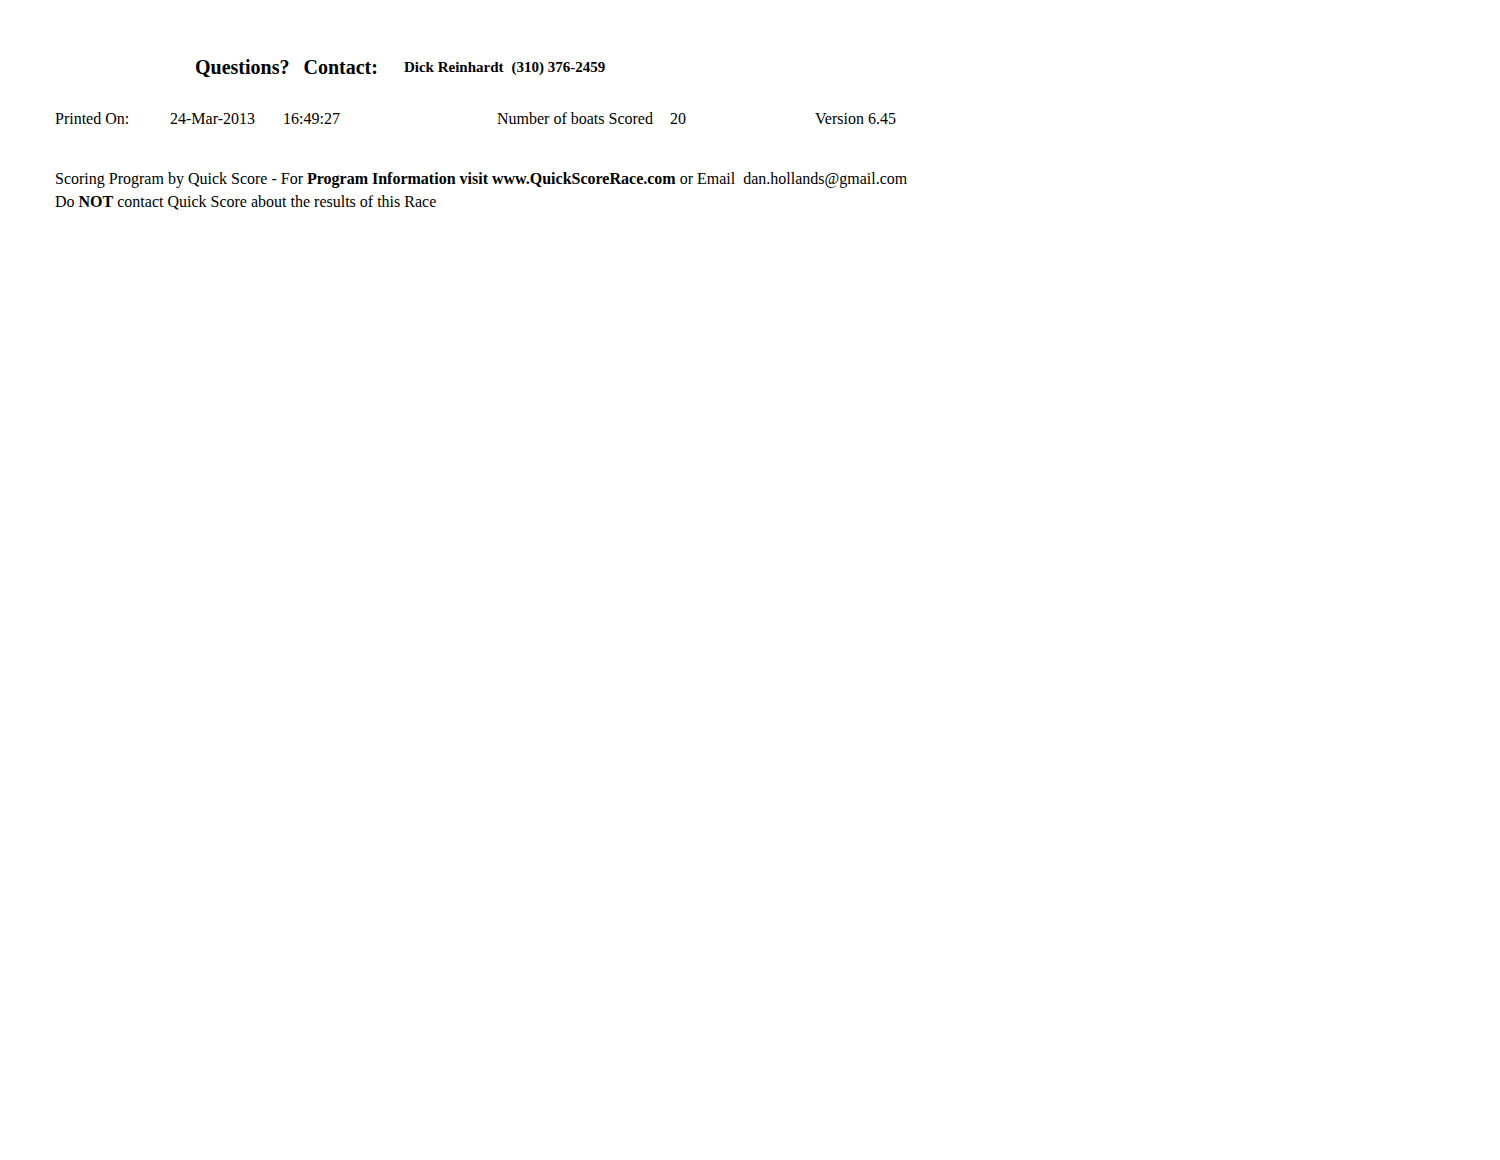Questions?Contact: Dick Reinhardt(310) 376-2459
Printed On: 24-Mar-2013 16:49:27 Number of boats Scored 20 Version 6.45
Scoring Program by Quick Score - For Program Information visit www.QuickScoreRace.com or Email dan.hollands@gmail.com Do NOT contact Quick Score about the results of this Race